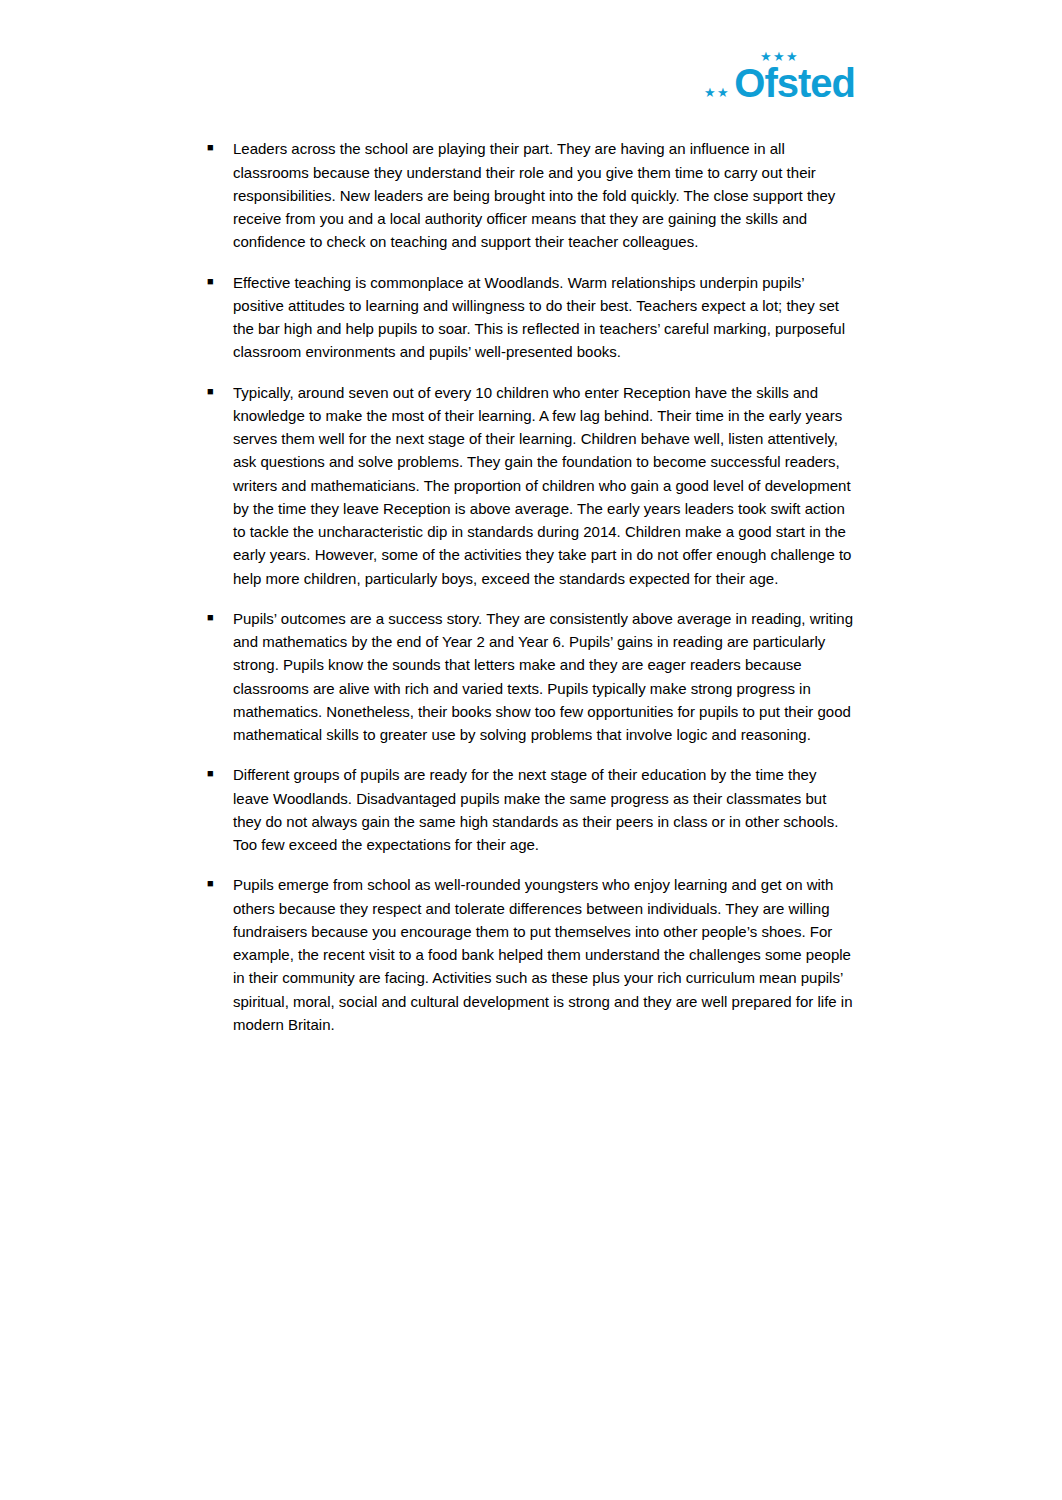★★★
★★ Ofsted
Leaders across the school are playing their part. They are having an influence in all classrooms because they understand their role and you give them time to carry out their responsibilities. New leaders are being brought into the fold quickly. The close support they receive from you and a local authority officer means that they are gaining the skills and confidence to check on teaching and support their teacher colleagues.
Effective teaching is commonplace at Woodlands. Warm relationships underpin pupils’ positive attitudes to learning and willingness to do their best. Teachers expect a lot; they set the bar high and help pupils to soar. This is reflected in teachers’ careful marking, purposeful classroom environments and pupils’ well-presented books.
Typically, around seven out of every 10 children who enter Reception have the skills and knowledge to make the most of their learning. A few lag behind. Their time in the early years serves them well for the next stage of their learning. Children behave well, listen attentively, ask questions and solve problems. They gain the foundation to become successful readers, writers and mathematicians. The proportion of children who gain a good level of development by the time they leave Reception is above average. The early years leaders took swift action to tackle the uncharacteristic dip in standards during 2014. Children make a good start in the early years. However, some of the activities they take part in do not offer enough challenge to help more children, particularly boys, exceed the standards expected for their age.
Pupils’ outcomes are a success story. They are consistently above average in reading, writing and mathematics by the end of Year 2 and Year 6. Pupils’ gains in reading are particularly strong. Pupils know the sounds that letters make and they are eager readers because classrooms are alive with rich and varied texts. Pupils typically make strong progress in mathematics. Nonetheless, their books show too few opportunities for pupils to put their good mathematical skills to greater use by solving problems that involve logic and reasoning.
Different groups of pupils are ready for the next stage of their education by the time they leave Woodlands. Disadvantaged pupils make the same progress as their classmates but they do not always gain the same high standards as their peers in class or in other schools. Too few exceed the expectations for their age.
Pupils emerge from school as well-rounded youngsters who enjoy learning and get on with others because they respect and tolerate differences between individuals. They are willing fundraisers because you encourage them to put themselves into other people’s shoes. For example, the recent visit to a food bank helped them understand the challenges some people in their community are facing. Activities such as these plus your rich curriculum mean pupils’ spiritual, moral, social and cultural development is strong and they are well prepared for life in modern Britain.